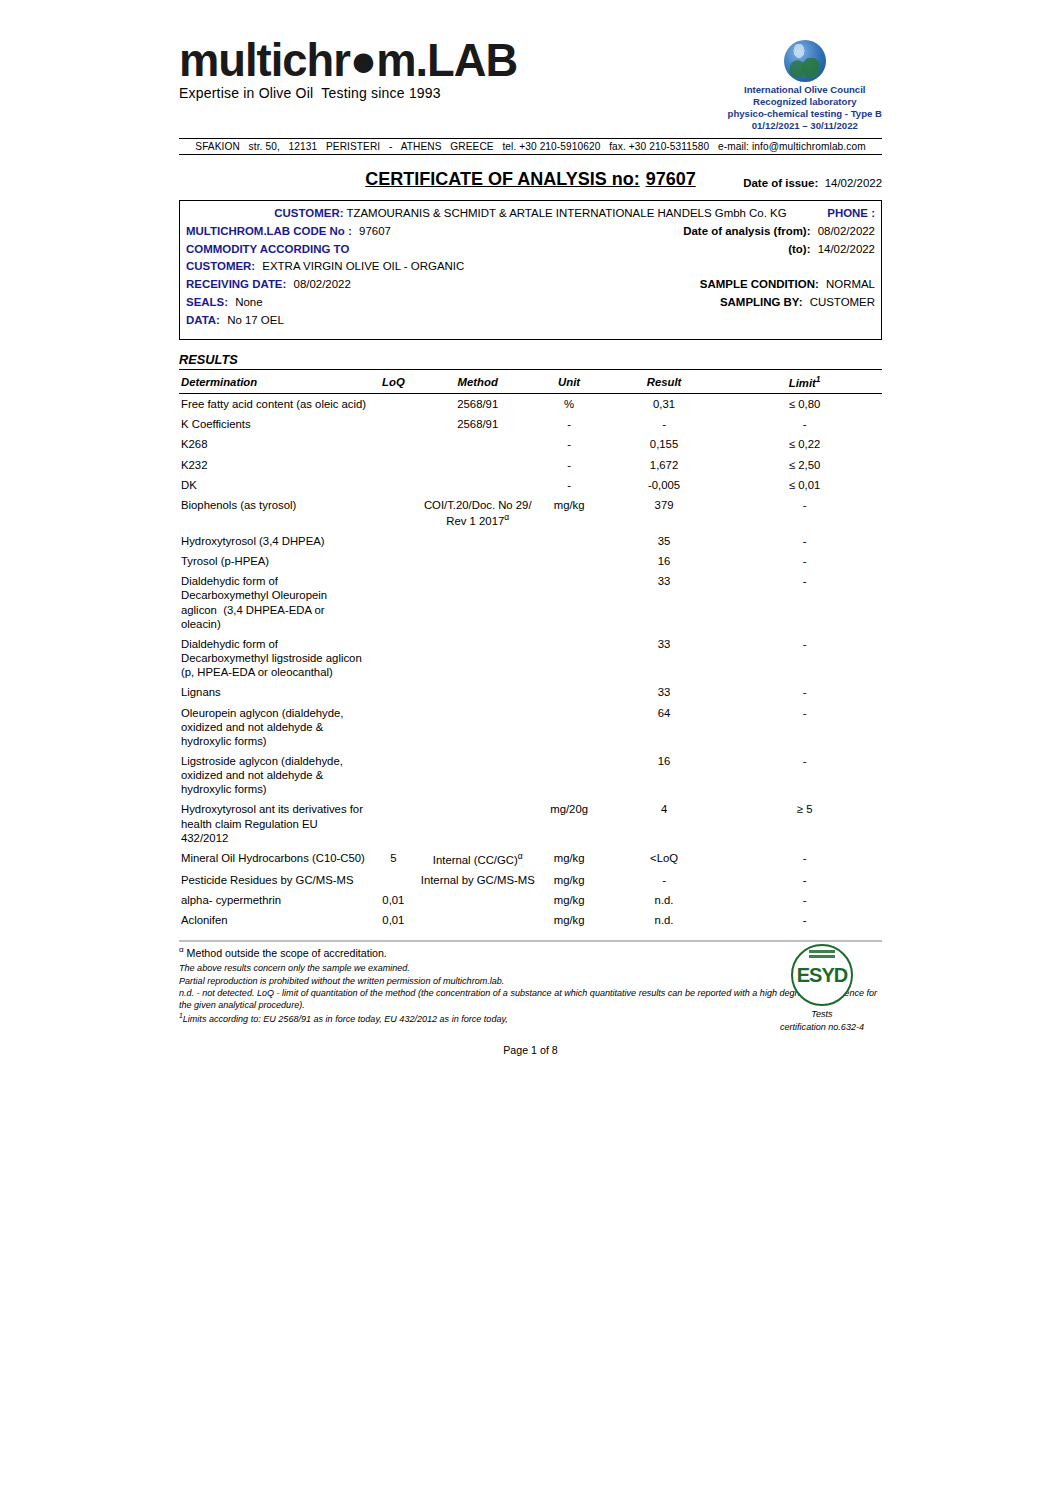multichr●m. LAB
Expertise in Olive Oil Testing since 1993
International Olive Council
Recognized laboratory
physico-chemical testing - Type B
01/12/2021 – 30/11/2022
SFAKION str. 50, 12131 PERISTERI - ATHENS GREECE tel. +30 210-5910620 fax. +30 210-5311580 e-mail: info@multichromlab.com
CERTIFICATE OF ANALYSIS no:97607
Date of issue: 14/02/2022
CUSTOMER: TZAMOURANIS & SCHMIDT & ARTALE INTERNATIONALE HANDELS Gmbh Co. KG PHONE :
MULTICHROM.LAB CODE No : 97607
Date of analysis (from): 08/02/2022
COMMODITY ACCORDING TO
(to): 14/02/2022
CUSTOMER: EXTRA VIRGIN OLIVE OIL - ORGANIC
RECEIVING DATE: 08/02/2022
SAMPLE CONDITION: NORMAL
SEALS: None
SAMPLING BY: CUSTOMER
DATA: No 17 OEL
RESULTS
| Determination | LoQ | Method | Unit | Result | Limit 1 |
| --- | --- | --- | --- | --- | --- |
| Free fatty acid content (as oleic acid) | | 2568/91 | % | 0,31 | ≤ 0,80 |
| K Coefficients | | 2568/91 | - | - | - |
| K268 | | | - | 0,155 | ≤ 0,22 |
| K232 | | | - | 1,672 | ≤ 2,50 |
| DK | | | - | -0,005 | ≤ 0,01 |
| Biophenols (as tyrosol) | | COI/T.20/Doc. No 29/ Rev 1 2017 α | mg/kg | 379 | - |
| Hydroxytyrosol (3,4 DHPEA) | | | | 35 | - |
| Tyrosol (p-HPEA) | | | | 16 | - |
| Dialdehydic form of Decarboxymethyl Oleuropein aglicon (3,4 DHPEA-EDA or oleacin) | | | | 33 | - |
| Dialdehydic form of Decarboxymethyl ligstroside aglicon (p, HPEA-EDA or oleocanthal) | | | | 33 | - |
| Lignans | | | | 33 | - |
| Oleuropein aglycon (dialdehyde, oxidized and not aldehyde & hydroxylic forms) | | | | 64 | - |
| Ligstroside aglycon (dialdehyde, oxidized and not aldehyde & hydroxylic forms) | | | | 16 | - |
| Hydroxytyrosol ant its derivatives for health claim Regulation EU 432/2012 | | | mg/20g | 4 | ≥ 5 |
| Mineral Oil Hydrocarbons (C10-C50) | 5 | Internal (CC/GC) α | mg/kg | <LoQ | - |
| Pesticide Residues by GC/MS-MS | | Internal by GC/MS-MS | mg/kg | - | - |
| alpha- cypermethrin | 0,01 | | mg/kg | n.d. | - |
| Aclonifen | 0,01 | | mg/kg | n.d. | - |
ESYD
Tests
certification no.632-4
α Method outside the scope of accreditation.
The above results concern only the sample we examined.
Partial reproduction is prohibited without the written permission of multichrom.lab.
n.d. - not detected. LoQ - limit of quantitation of the method (the concentration of a substance at which quantitative results can be reported with a high degree of confidence for the given analytical procedure).
1 Limits according to: EU 2568/91 as in force today, EU 432/2012 as in force today,
Page 1 of 8